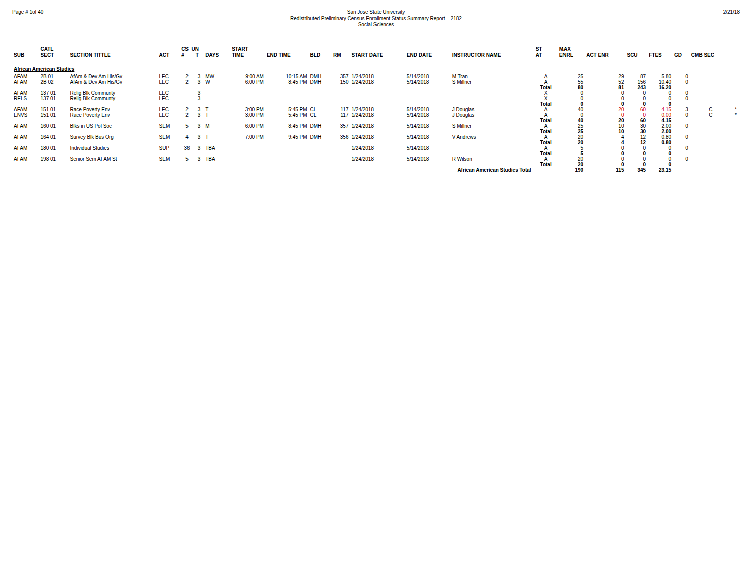Page # 1of 40
2/21/18
San Jose State University
Redistributed Preliminary Census Enrollment Status Summary Report – 2182
Social Sciences
| SUB | CATL SECT | SECTION TITTLE | ACT | CS UN | START TIME | END TIME | BLD | RM | START DATE | END DATE | INSTRUCTOR NAME | ST AT | MAX ENRL | ACT ENR | SCU | FTES | GD | CMB SEC | |
| --- | --- | --- | --- | --- | --- | --- | --- | --- | --- | --- | --- | --- | --- | --- | --- | --- | --- | --- | --- |
| # | T | DAYS |
| African American Studies |
| AFAM | 2B 01 | AfAm & Dev Am His/Gv | LEC | 2 | 3 | MW | 9:00 AM | 10:15 AM | DMH | 357 | 1/24/2018 | 5/14/2018 | M Tran | A | 25 | 29 | 87 | 5.80 | 0 | | |
| AFAM | 2B 02 | AfAm & Dev Am His/Gv | LEC | 2 | 3 | W | 6:00 PM | 8:45 PM | DMH | 150 | 1/24/2018 | 5/14/2018 | S Millner | A | 55 | 52 | 156 | 10.40 | 0 | | |
| | Total | 80 | 81 | 243 | 16.20 | | | |
| AFAM | 137 01 | Relig Blk Communty | LEC | | 3 | | | | | | | | | X | 0 | 0 | 0 | 0 | 0 | | |
| RELS | 137 01 | Relig Blk Communty | LEC | | 3 | | | | | | | | | X | 0 | 0 | 0 | 0 | 0 | | |
| | Total | 0 | 0 | 0 | 0 | | | |
| AFAM | 151 01 | Race Poverty Env | LEC | 2 | 3 | T | 3:00 PM | 5:45 PM | CL | 117 | 1/24/2018 | 5/14/2018 | J Douglas | A | 40 | 20 | 60 | 4.15 | 3 | C | * |
| ENVS | 151 01 | Race Poverty Env | LEC | 2 | 3 | T | 3:00 PM | 5:45 PM | CL | 117 | 1/24/2018 | 5/14/2018 | J Douglas | A | 0 | 0 | 0 | 0.00 | 0 | C | * |
| | Total | 40 | 20 | 60 | 4.15 | | | |
| AFAM | 160 01 | Blks in US Pol Soc | SEM | 5 | 3 | M | 6:00 PM | 8:45 PM | DMH | 357 | 1/24/2018 | 5/14/2018 | S Millner | A | 25 | 10 | 30 | 2.00 | 0 | | |
| | Total | 25 | 10 | 30 | 2.00 | | | |
| AFAM | 164 01 | Survey Blk Bus Org | SEM | 4 | 3 | T | 7:00 PM | 9:45 PM | DMH | 356 | 1/24/2018 | 5/14/2018 | V Andrews | A | 20 | 4 | 12 | 0.80 | 0 | | |
| | Total | 20 | 4 | 12 | 0.80 | | | |
| AFAM | 180 01 | Individual Studies | SUP | 36 | 3 | TBA | | | | | 1/24/2018 | 5/14/2018 | | A | 5 | 0 | 0 | 0 | 0 | | |
| | Total | 5 | 0 | 0 | 0 | | | |
| AFAM | 198 01 | Senior Sem AFAM St | SEM | 5 | 3 | TBA | | | | | 1/24/2018 | 5/14/2018 | R Wilson | A | 20 | 0 | 0 | 0 | 0 | | |
| | Total | 20 | 0 | 0 | 0 | | | |
| African American Studies Total | | 190 | 115 | 345 | 23.15 | | | |